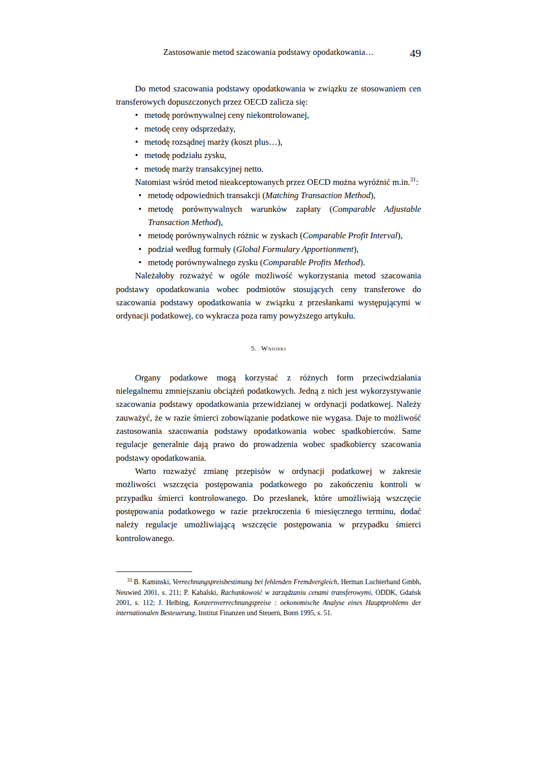Zastosowanie metod szacowania podstawy opodatkowania… 49
Do metod szacowania podstawy opodatkowania w związku ze stosowaniem cen transferowych dopuszczonych przez OECD zalicza się:
metodę porównywalnej ceny niekontrolowanej,
metodę ceny odsprzedaży,
metodę rozsądnej marży (koszt plus…),
metodę podziału zysku,
metodę marży transakcyjnej netto.
Natomiast wśród metod nieakceptowanych przez OECD można wyróżnić m.in.31:
metodę odpowiednich transakcji (Matching Transaction Method),
metodę porównywalnych warunków zapłaty (Comparable Adjustable Transaction Method),
metodę porównywalnych różnic w zyskach (Comparable Profit Interval),
podział według formuły (Global Formulary Apportionment),
metodę porównywalnego zysku (Comparable Profits Method).
Należałoby rozważyć w ogóle możliwość wykorzystania metod szacowania podstawy opodatkowania wobec podmiotów stosujących ceny transferowe do szacowania podstawy opodatkowania w związku z przesłankami występującymi w ordynacji podatkowej, co wykracza poza ramy powyższego artykułu.
5. Wnioski
Organy podatkowe mogą korzystać z różnych form przeciwdziałania nielegalnemu zmniejszaniu obciążeń podatkowych. Jedną z nich jest wykorzystywanie szacowania podstawy opodatkowania przewidzianej w ordynacji podatkowej. Należy zauważyć, że w razie śmierci zobowiązanie podatkowe nie wygasa. Daje to możliwość zastosowania szacowania podstawy opodatkowania wobec spadkobierców. Same regulacje generalnie dają prawo do prowadzenia wobec spadkobiercy szacowania podstawy opodatkowania.
Warto rozważyć zmianę przepisów w ordynacji podatkowej w zakresie możliwości wszczęcia postępowania podatkowego po zakończeniu kontroli w przypadku śmierci kontrolowanego. Do przesłanek, które umożliwiają wszczęcie postępowania podatkowego w razie przekroczenia 6 miesięcznego terminu, dodać należy regulacje umożliwiającą wszczęcie postępowania w przypadku śmierci kontrolowanego.
31 B. Kaminski, Verrechnungspreisbestimung bei fehlenden Fremdvergleich, Herman Luchterhand Gmbh, Neuwied 2001, s. 211; P. Kabalski, Rachunkowość w zarządzaniu cenami transferowymi, ODDK, Gdańsk 2001, s. 112; J. Helbing, Konzernverrechnungspreise : oekonomische Analyse eines Hauptproblems der internationalen Besteuerung, Institut Finanzen und Steuern, Bonn 1995, s. 51.